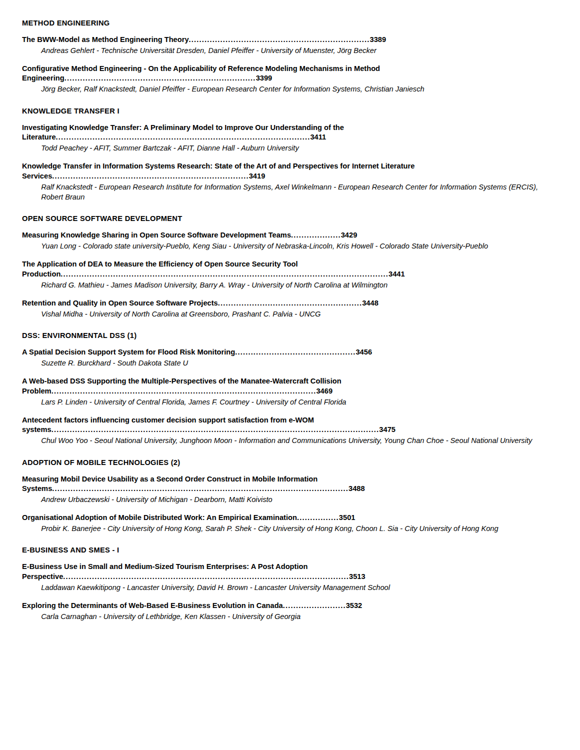METHOD ENGINEERING
The BWW-Model as Method Engineering Theory..................................................................... 3389 Andreas Gehlert - Technische Universität Dresden, Daniel Pfeiffer - University of Muenster, Jörg Becker
Configurative Method Engineering - On the Applicability of Reference Modeling Mechanisms in Method Engineering......................................................................... 3399 Jörg Becker, Ralf Knackstedt, Daniel Pfeiffer - European Research Center for Information Systems, Christian Janiesch
KNOWLEDGE TRANSFER I
Investigating Knowledge Transfer: A Preliminary Model to Improve Our Understanding of the Literature................................................................................................. 3411 Todd Peachey - AFIT, Summer Bartczak - AFIT, Dianne Hall - Auburn University
Knowledge Transfer in Information Systems Research: State of the Art of and Perspectives for Internet Literature Services........................................................................... 3419 Ralf Knackstedt - European Research Institute for Information Systems, Axel Winkelmann - European Research Center for Information Systems (ERCIS), Robert Braun
OPEN SOURCE SOFTWARE DEVELOPMENT
Measuring Knowledge Sharing in Open Source Software Development Teams................... 3429 Yuan Long - Colorado state university-Pueblo, Keng Siau - University of Nebraska-Lincoln, Kris Howell - Colorado State University-Pueblo
The Application of DEA to Measure the Efficiency of Open Source Security Tool Production............................................................................................................................. 3441 Richard G. Mathieu - James Madison University, Barry A. Wray - University of North Carolina at Wilmington
Retention and Quality in Open Source Software Projects....................................................... 3448 Vishal Midha - University of North Carolina at Greensboro, Prashant C. Palvia - UNCG
DSS: ENVIRONMENTAL DSS (1)
A Spatial Decision Support System for Flood Risk Monitoring.............................................. 3456 Suzette R. Burckhard - South Dakota State U
A Web-based DSS Supporting the Multiple-Perspectives of the Manatee-Watercraft Collision Problem..................................................................................................... 3469 Lars P. Linden - University of Central Florida, James F. Courtney - University of Central Florida
Antecedent factors influencing customer decision support satisfaction from e-WOM systems............................................................................................................................. 3475 Chul Woo Yoo - Seoul National University, Junghoon Moon - Information and Communications University, Young Chan Choe - Seoul National University
ADOPTION OF MOBILE TECHNOLOGIES (2)
Measuring Mobil Device Usability as a Second Order Construct in Mobile Information Systems................................................................................................................. 3488 Andrew Urbaczewski - University of Michigan - Dearborn, Matti Koivisto
Organisational Adoption of Mobile Distributed Work: An Empirical Examination................ 3501 Probir K. Banerjee - City University of Hong Kong, Sarah P. Shek - City University of Hong Kong, Choon L. Sia - City University of Hong Kong
E-BUSINESS AND SMES - I
E-Business Use in Small and Medium-Sized Tourism Enterprises: A Post Adoption Perspective............................................................................................................. 3513 Laddawan Kaewkitipong - Lancaster University, David H. Brown - Lancaster University Management School
Exploring the Determinants of Web-Based E-Business Evolution in Canada........................ 3532 Carla Carnaghan - University of Lethbridge, Ken Klassen - University of Georgia